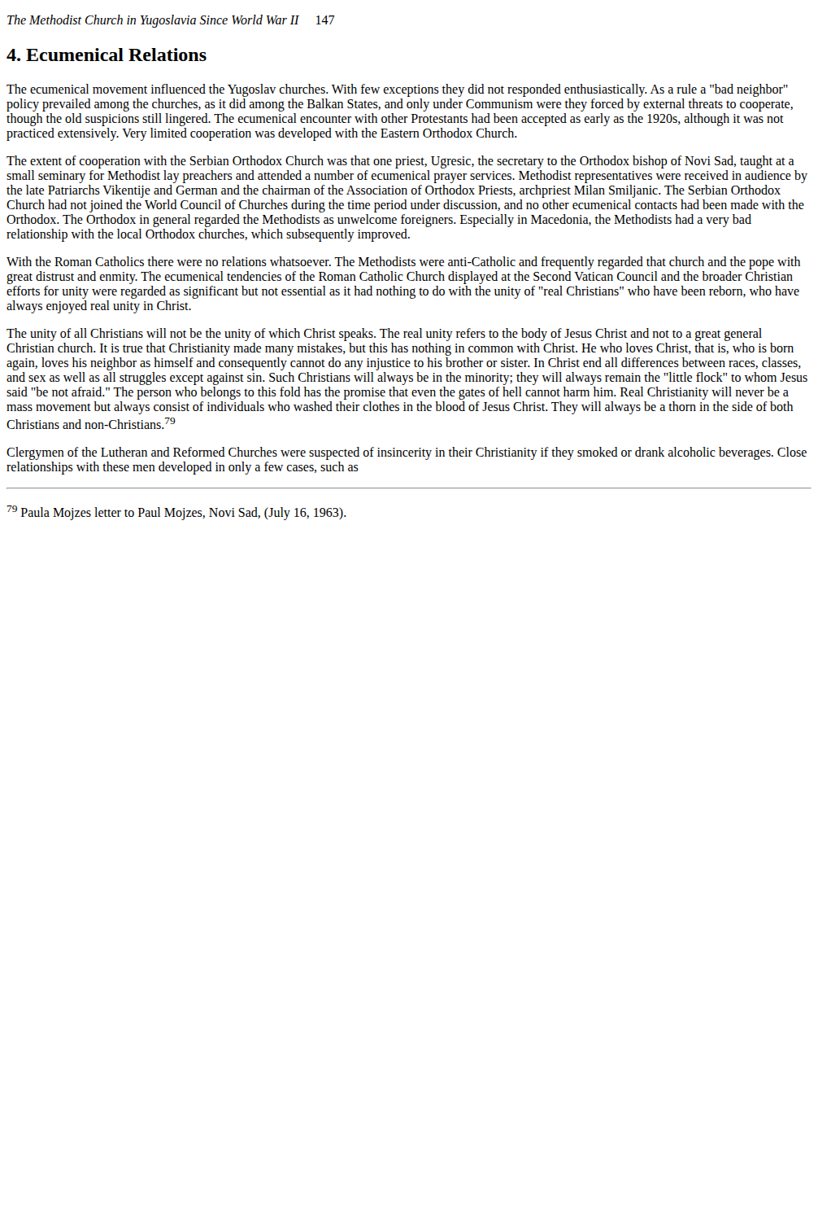The Methodist Church in Yugoslavia Since World War II 147
4. Ecumenical Relations
The ecumenical movement influenced the Yugoslav churches. With few exceptions they did not responded enthusiastically. As a rule a "bad neighbor" policy prevailed among the churches, as it did among the Balkan States, and only under Communism were they forced by external threats to cooperate, though the old suspicions still lingered. The ecumenical encounter with other Protestants had been accepted as early as the 1920s, although it was not practiced extensively. Very limited cooperation was developed with the Eastern Orthodox Church.
The extent of cooperation with the Serbian Orthodox Church was that one priest, Ugresic, the secretary to the Orthodox bishop of Novi Sad, taught at a small seminary for Methodist lay preachers and attended a number of ecumenical prayer services. Methodist representatives were received in audience by the late Patriarchs Vikentije and German and the chairman of the Association of Orthodox Priests, archpriest Milan Smiljanic. The Serbian Orthodox Church had not joined the World Council of Churches during the time period under discussion, and no other ecumenical contacts had been made with the Orthodox. The Orthodox in general regarded the Methodists as unwelcome foreigners. Especially in Macedonia, the Methodists had a very bad relationship with the local Orthodox churches, which subsequently improved.
With the Roman Catholics there were no relations whatsoever. The Methodists were anti-Catholic and frequently regarded that church and the pope with great distrust and enmity. The ecumenical tendencies of the Roman Catholic Church displayed at the Second Vatican Council and the broader Christian efforts for unity were regarded as significant but not essential as it had nothing to do with the unity of "real Christians" who have been reborn, who have always enjoyed real unity in Christ.
The unity of all Christians will not be the unity of which Christ speaks. The real unity refers to the body of Jesus Christ and not to a great general Christian church. It is true that Christianity made many mistakes, but this has nothing in common with Christ. He who loves Christ, that is, who is born again, loves his neighbor as himself and consequently cannot do any injustice to his brother or sister. In Christ end all differences between races, classes, and sex as well as all struggles except against sin. Such Christians will always be in the minority; they will always remain the "little flock" to whom Jesus said "be not afraid." The person who belongs to this fold has the promise that even the gates of hell cannot harm him. Real Christianity will never be a mass movement but always consist of individuals who washed their clothes in the blood of Jesus Christ. They will always be a thorn in the side of both Christians and non-Christians.79
Clergymen of the Lutheran and Reformed Churches were suspected of insincerity in their Christianity if they smoked or drank alcoholic beverages. Close relationships with these men developed in only a few cases, such as
79 Paula Mojzes letter to Paul Mojzes, Novi Sad, (July 16, 1963).